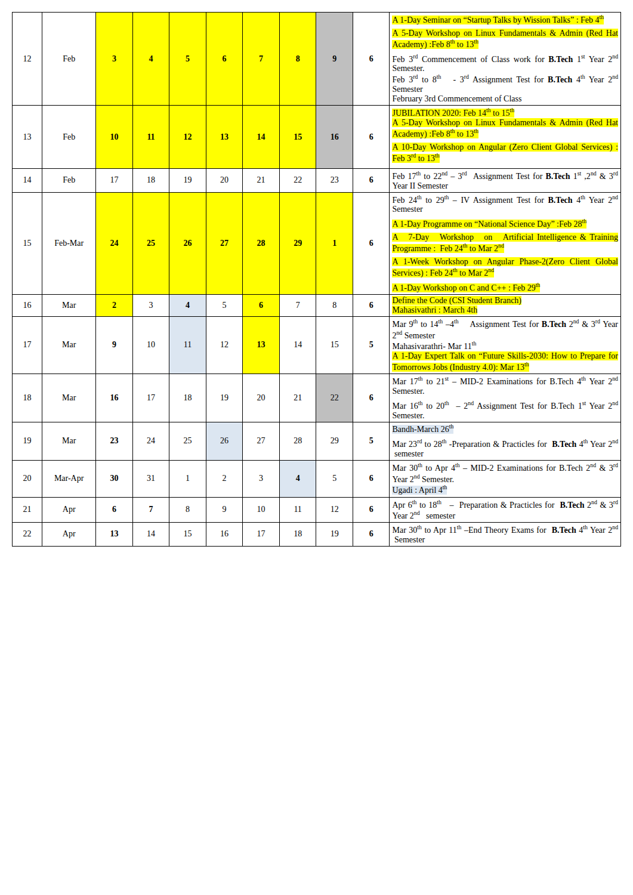| 12 | Feb | 3 | 4 | 5 | 6 | 7 | 8 | 9 | 6 | A 1-Day Seminar on “Startup Talks by Wission Talks” : Feb 4 th A 5-Day Workshop on Linux Fundamentals & Admin (Red Hat Academy) :Feb 8 th to 13 th Feb 3 rd Commencement of Class work for B.Tech 1 st Year 2 nd Semester. Feb 3 rd to 8 th - 3 rd Assignment Test for B.Tech 4 th Year 2 nd Semester February 3rd Commencement of Class |
| 13 | Feb | 10 | 11 | 12 | 13 | 14 | 15 | 16 | 6 | JUBILATION 2020: Feb 14 th to 15 th A 5-Day Workshop on Linux Fundamentals & Admin (Red Hat Academy) :Feb 8 th to 13 th A 10-Day Workshop on Angular (Zero Client Global Services) : Feb 3 rd to 13 th |
| 14 | Feb | 17 | 18 | 19 | 20 | 21 | 22 | 23 | 6 | Feb 17 th to 22 nd – 3 rd Assignment Test for B.Tech 1 st ,2 nd & 3 rd Year II Semester |
| 15 | Feb-Mar | 24 | 25 | 26 | 27 | 28 | 29 | 1 | 6 | Feb 24 th to 29 th – IV Assignment Test for B.Tech 4 th Year 2 nd Semester A 1-Day Programme on “National Science Day” :Feb 28 th A 7-Day Workshop on Artificial Intelligence & Training Programme : Feb 24 th to Mar 2 nd A 1-Week Workshop on Angular Phase-2(Zero Client Global Services) : Feb 24 th to Mar 2 nd A 1-Day Workshop on C and C++ : Feb 29 th |
| 16 | Mar | 2 | 3 | 4 | 5 | 6 | 7 | 8 | 6 | Define the Code (CSI Student Branch) Mahasivathri : March 4th |
| 17 | Mar | 9 | 10 | 11 | 12 | 13 | 14 | 15 | 5 | Mar 9 th to 14 th –4 th Assignment Test for B.Tech 2 nd & 3 rd Year 2 nd Semester Mahasivarathri- Mar 11 th A 1-Day Expert Talk on “Future Skills-2030: How to Prepare for Tomorrows Jobs (Industry 4.0): Mar 13 th |
| 18 | Mar | 16 | 17 | 18 | 19 | 20 | 21 | 22 | 6 | Mar 17 th to 21 st – MID-2 Examinations for B.Tech 4 th Year 2 nd Semester. Mar 16 th to 20 th – 2 nd Assignment Test for B.Tech 1 st Year 2 nd Semester. |
| 19 | Mar | 23 | 24 | 25 | 26 | 27 | 28 | 29 | 5 | Bandh-March 26 th Mar 23 rd to 28 th -Preparation & Practicles for B.Tech 4 th Year 2 nd semester |
| 20 | Mar-Apr | 30 | 31 | 1 | 2 | 3 | 4 | 5 | 6 | Mar 30 th to Apr 4 th – MID-2 Examinations for B.Tech 2 nd & 3 rd Year 2 nd Semester. Ugadi : April 4 th |
| 21 | Apr | 6 | 7 | 8 | 9 | 10 | 11 | 12 | 6 | Apr 6 th to 18 th – Preparation & Practicles for B.Tech 2 nd & 3 rd Year 2 nd semester |
| 22 | Apr | 13 | 14 | 15 | 16 | 17 | 18 | 19 | 6 | Mar 30 th to Apr 11 th –End Theory Exams for B.Tech 4 th Year 2 nd Semester |